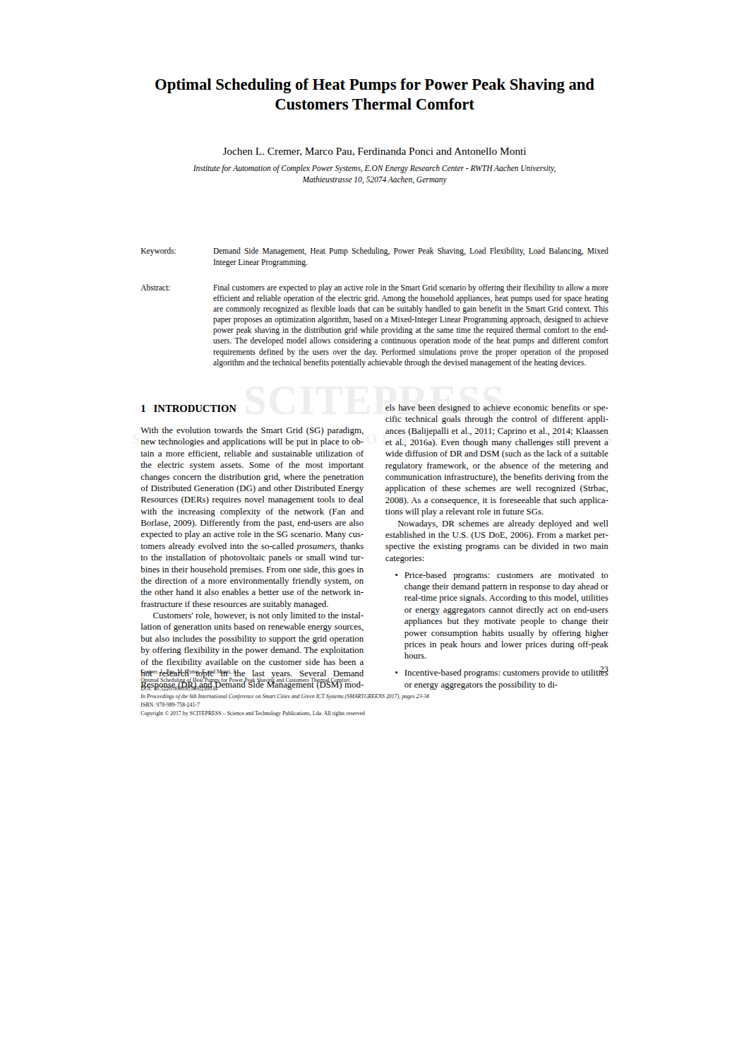SCITEPRESS
SCIENCE AND TECHNOLOGY PUBLICATIONS
Optimal Scheduling of Heat Pumps for Power Peak Shaving and
Customers Thermal Comfort
Jochen L. Cremer, Marco Pau, Ferdinanda Ponci and Antonello Monti
Institute for Automation of Complex Power Systems, E.ON Energy Research Center - RWTH Aachen University,
Mathieustrasse 10, 52074 Aachen, Germany
| Keywords: | Demand Side Management, Heat Pump Scheduling, Power Peak Shaving, Load Flexibility, Load Balancing, Mixed Integer Linear Programming. |
| Abstract: | Final customers are expected to play an active role in the Smart Grid scenario by offering their flexibility to allow a more efficient and reliable operation of the electric grid. Among the household appliances, heat pumps used for space heating are commonly recognized as flexible loads that can be suitably handled to gain benefit in the Smart Grid context. This paper proposes an optimization algorithm, based on a Mixed-Integer Linear Programming approach, designed to achieve power peak shaving in the distribution grid while providing at the same time the required thermal comfort to the end-users. The developed model allows considering a continuous operation mode of the heat pumps and different comfort requirements defined by the users over the day. Performed simulations prove the proper operation of the proposed algorithm and the technical benefits potentially achievable through the devised management of the heating devices. |
1 INTRODUCTION
With the evolution towards the Smart Grid (SG) paradigm, new technologies and applications will be put in place to obtain a more efficient, reliable and sustainable utilization of the electric system assets. Some of the most important changes concern the distribution grid, where the penetration of Distributed Generation (DG) and other Distributed Energy Resources (DERs) requires novel management tools to deal with the increasing complexity of the network (Fan and Borlase, 2009). Differently from the past, end-users are also expected to play an active role in the SG scenario. Many customers already evolved into the so-called prosumers, thanks to the installation of photovoltaic panels or small wind turbines in their household premises. From one side, this goes in the direction of a more environmentally friendly system, on the other hand it also enables a better use of the network infrastructure if these resources are suitably managed.
Customers' role, however, is not only limited to the installation of generation units based on renewable energy sources, but also includes the possibility to support the grid operation by offering flexibility in the power demand. The exploitation of the flexibility available on the customer side has been a hot research topic in the last years. Several Demand Response (DR) and Demand Side Management (DSM) models have been designed to achieve economic benefits or specific technical goals through the control of different appliances (Balijepalli et al., 2011; Caprino et al., 2014; Klaassen et al., 2016a). Even though many challenges still prevent a wide diffusion of DR and DSM (such as the lack of a suitable regulatory framework, or the absence of the metering and communication infrastructure), the benefits deriving from the application of these schemes are well recognized (Strbac, 2008). As a consequence, it is foreseeable that such applications will play a relevant role in future SGs.
Nowadays, DR schemes are already deployed and well established in the U.S. (US DoE, 2006). From a market perspective the existing programs can be divided in two main categories:
Price-based programs: customers are motivated to change their demand pattern in response to day ahead or real-time price signals. According to this model, utilities or energy aggregators cannot directly act on end-users appliances but they motivate people to change their power consumption habits usually by offering higher prices in peak hours and lower prices during off-peak hours.
Incentive-based programs: customers provide to utilities or energy aggregators the possibility to di-
23
Cremer, J., Pau, M., Ponci, F. and Monti, A.
Optimal Scheduling of Heat Pumps for Power Peak Shaving and Customers Thermal Comfort.
DOI: 10.5220/0006305800230034
In Proceedings of the 6th International Conference on Smart Cities and Green ICT Systems (SMARTGREENS 2017), pages 23-34
ISBN: 978-989-758-241-7
Copyright © 2017 by SCITEPRESS – Science and Technology Publications, Lda. All rights reserved